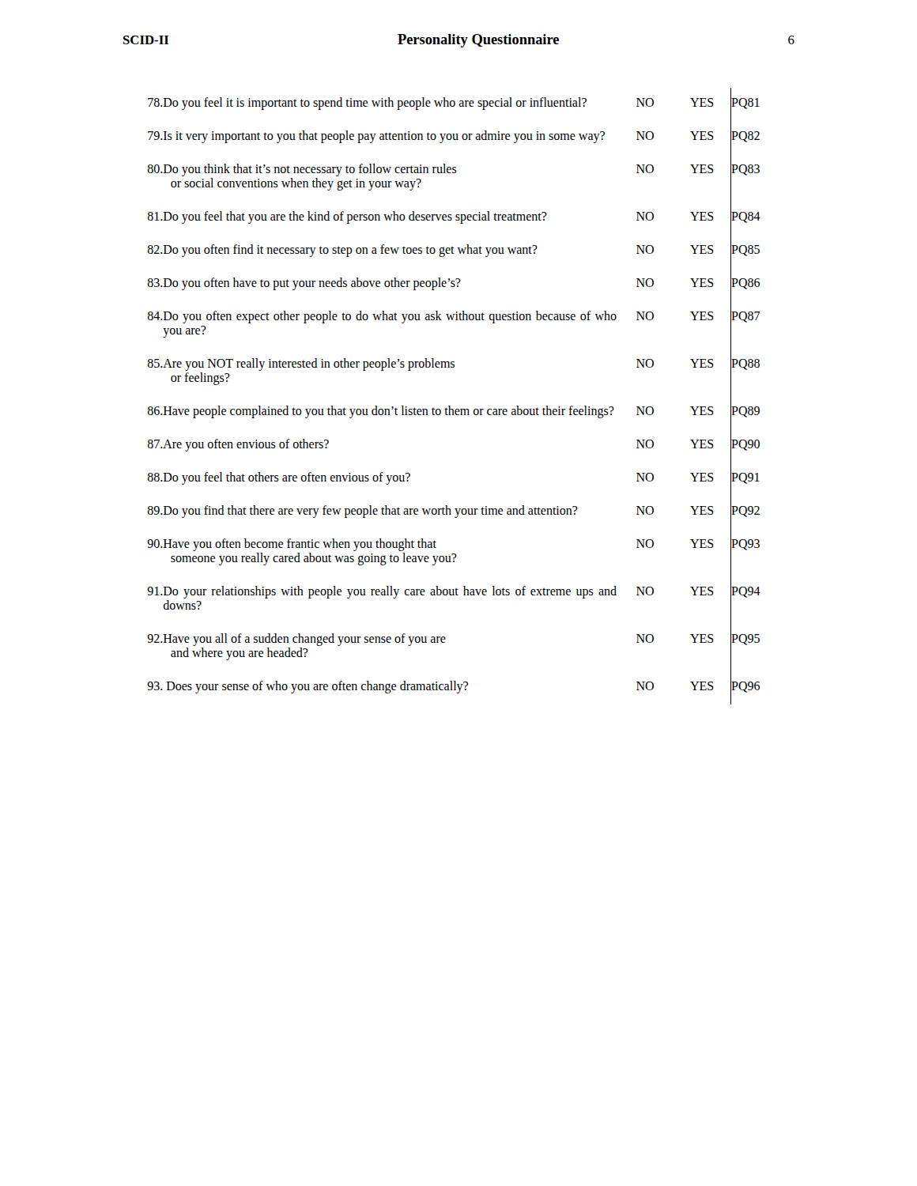SCID-II
Personality Questionnaire
6
| 78. | Do you feel it is important to spend time with people who are special or influential? | NO | YES | PQ81 |
| 79. | Is it very important to you that people pay attention to you or admire you in some way? | NO | YES | PQ82 |
| 80. | Do you think that it’s not necessary to follow certain rules or social conventions when they get in your way? | NO | YES | PQ83 |
| 81. | Do you feel that you are the kind of person who deserves special treatment? | NO | YES | PQ84 |
| 82. | Do you often find it necessary to step on a few toes to get what you want? | NO | YES | PQ85 |
| 83. | Do you often have to put your needs above other people’s? | NO | YES | PQ86 |
| 84. | Do you often expect other people to do what you ask without question because of who you are? | NO | YES | PQ87 |
| 85. | Are you NOT really interested in other people’s problems or feelings? | NO | YES | PQ88 |
| 86. | Have people complained to you that you don’t listen to them or care about their feelings? | NO | YES | PQ89 |
| 87. | Are you often envious of others? | NO | YES | PQ90 |
| 88. | Do you feel that others are often envious of you? | NO | YES | PQ91 |
| 89. | Do you find that there are very few people that are worth your time and attention? | NO | YES | PQ92 |
| 90. | Have you often become frantic when you thought that someone you really cared about was going to leave you? | NO | YES | PQ93 |
| 91. | Do your relationships with people you really care about have lots of extreme ups and downs? | NO | YES | PQ94 |
| 92. | Have you all of a sudden changed your sense of you are and where you are headed? | NO | YES | PQ95 |
| 93. | Does your sense of who you are often change dramatically? | NO | YES | PQ96 |